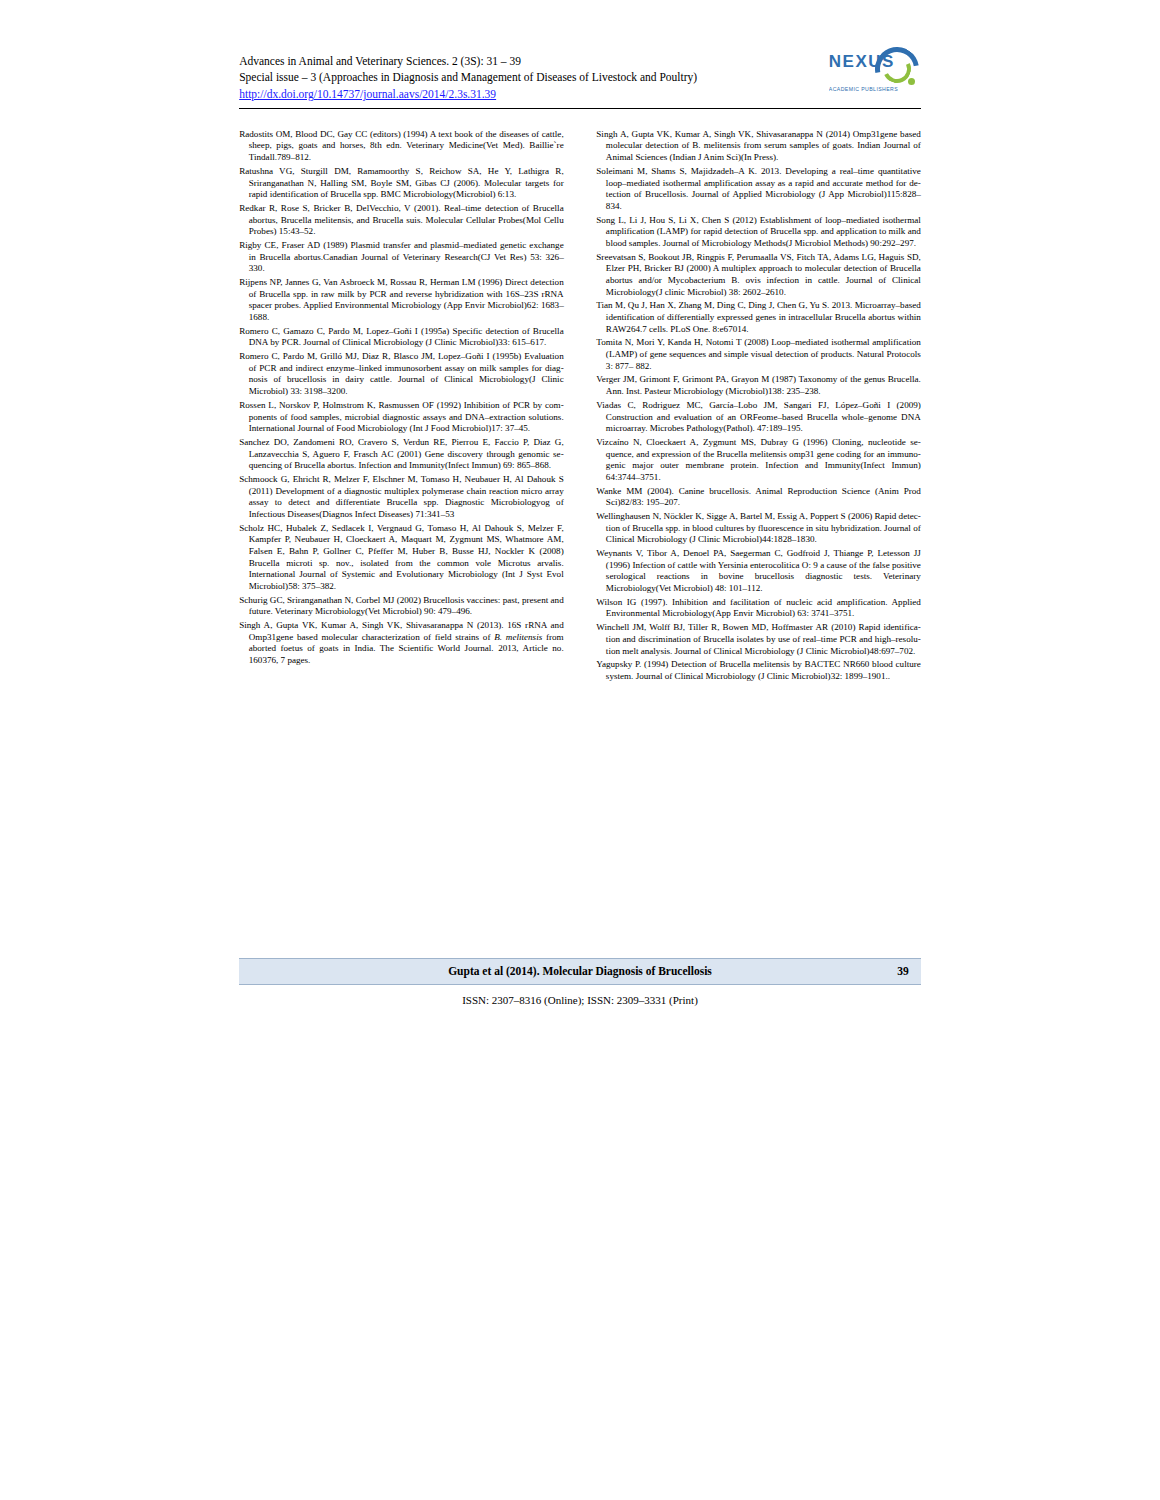NEXUS
ACADEMIC PUBLISHERS
Advances in Animal and Veterinary Sciences. 2 (3S): 31 – 39
Special issue – 3 (Approaches in Diagnosis and Management of Diseases of Livestock and Poultry)
http://dx.doi.org/10.14737/journal.aavs/2014/2.3s.31.39
Radostits OM, Blood DC, Gay CC (editors) (1994) A text book of the diseases of cattle, sheep, pigs, goats and horses, 8th edn. Veterinary Medicine(Vet Med). Baillie`re Tindall.789–812.
Ratushna VG, Sturgill DM, Ramamoorthy S, Reichow SA, He Y, Lathigra R, Sriranganathan N, Halling SM, Boyle SM, Gibas CJ (2006). Molecular targets for rapid identification of Brucella spp. BMC Microbiology(Microbiol) 6:13.
Redkar R, Rose S, Bricker B, DelVecchio, V (2001). Real–time detection of Brucella abortus, Brucella melitensis, and Brucella suis. Molecular Cellular Probes(Mol Cellu Probes) 15:43–52.
Rigby CE, Fraser AD (1989) Plasmid transfer and plasmid–mediated genetic exchange in Brucella abortus.Canadian Journal of Veterinary Research(CJ Vet Res) 53: 326–330.
Rijpens NP, Jannes G, Van Asbroeck M, Rossau R, Herman LM (1996) Direct detection of Brucella spp. in raw milk by PCR and reverse hybridization with 16S–23S rRNA spacer probes. Applied Environmental Microbiology (App Envir Microbiol)62: 1683–1688.
Romero C, Gamazo C, Pardo M, Lopez–Goñi I (1995a) Specific detection of Brucella DNA by PCR. Journal of Clinical Microbiology (J Clinic Microbiol)33: 615–617.
Romero C, Pardo M, Grilló MJ, Diaz R, Blasco JM, Lopez–Goñi I (1995b) Evaluation of PCR and indirect enzyme–linked immunosorbent assay on milk samples for diagnosis of brucellosis in dairy cattle. Journal of Clinical Microbiology(J Clinic Microbiol) 33: 3198–3200.
Rossen L, Norskov P, Holmstrom K, Rasmussen OF (1992) Inhibition of PCR by components of food samples, microbial diagnostic assays and DNA–extraction solutions. International Journal of Food Microbiology (Int J Food Microbiol)17: 37–45.
Sanchez DO, Zandomeni RO, Cravero S, Verdun RE, Pierrou E, Faccio P, Diaz G, Lanzavecchia S, Aguero F, Frasch AC (2001) Gene discovery through genomic sequencing of Brucella abortus. Infection and Immunity(Infect Immun) 69: 865–868.
Schmoock G, Ehricht R, Melzer F, Elschner M, Tomaso H, Neubauer H, Al Dahouk S (2011) Development of a diagnostic multiplex polymerase chain reaction micro array assay to detect and differentiate Brucella spp. Diagnostic Microbiologyog of Infectious Diseases(Diagnos Infect Diseases) 71:341–53
Scholz HC, Hubalek Z, Sedlacek I, Vergnaud G, Tomaso H, Al Dahouk S, Melzer F, Kampfer P, Neubauer H, Cloeckaert A, Maquart M, Zygmunt MS, Whatmore AM, Falsen E, Bahn P, Gollner C, Pfeffer M, Huber B, Busse HJ, Nockler K (2008) Brucella microti sp. nov., isolated from the common vole Microtus arvalis. International Journal of Systemic and Evolutionary Microbiology (Int J Syst Evol Microbiol)58: 375–382.
Schurig GC, Sriranganathan N, Corbel MJ (2002) Brucellosis vaccines: past, present and future. Veterinary Microbiology(Vet Microbiol) 90: 479–496.
Singh A, Gupta VK, Kumar A, Singh VK, Shivasaranappa N (2013). 16S rRNA and Omp31gene based molecular characterization of field strains of B. melitensis from aborted foetus of goats in India. The Scientific World Journal. 2013, Article no. 160376, 7 pages.
Singh A, Gupta VK, Kumar A, Singh VK, Shivasaranappa N (2014) Omp31gene based molecular detection of B. melitensis from serum samples of goats. Indian Journal of Animal Sciences (Indian J Anim Sci)(In Press).
Soleimani M, Shams S, Majidzadeh–A K. 2013. Developing a real–time quantitative loop–mediated isothermal amplification assay as a rapid and accurate method for detection of Brucellosis. Journal of Applied Microbiology (J App Microbiol)115:828–834.
Song L, Li J, Hou S, Li X, Chen S (2012) Establishment of loop–mediated isothermal amplification (LAMP) for rapid detection of Brucella spp. and application to milk and blood samples. Journal of Microbiology Methods(J Microbiol Methods) 90:292–297.
Sreevatsan S, Bookout JB, Ringpis F, Perumaalla VS, Fitch TA, Adams LG, Haguis SD, Elzer PH, Bricker BJ (2000) A multiplex approach to molecular detection of Brucella abortus and/or Mycobacterium B. ovis infection in cattle. Journal of Clinical Microbiology(J clinic Microbiol) 38: 2602–2610.
Tian M, Qu J, Han X, Zhang M, Ding C, Ding J, Chen G, Yu S. 2013. Microarray–based identification of differentially expressed genes in intracellular Brucella abortus within RAW264.7 cells. PLoS One. 8:e67014.
Tomita N, Mori Y, Kanda H, Notomi T (2008) Loop–mediated isothermal amplification (LAMP) of gene sequences and simple visual detection of products. Natural Protocols 3: 877– 882.
Verger JM, Grimont F, Grimont PA, Grayon M (1987) Taxonomy of the genus Brucella. Ann. Inst. Pasteur Microbiology (Microbiol)138: 235–238.
Viadas C, Rodriguez MC, García–Lobo JM, Sangari FJ, López–Goñi I (2009) Construction and evaluation of an ORFeome–based Brucella whole–genome DNA microarray. Microbes Pathology(Pathol). 47:189–195.
Vizcaíno N, Cloeckaert A, Zygmunt MS, Dubray G (1996) Cloning, nucleotide sequence, and expression of the Brucella melitensis omp31 gene coding for an immunogenic major outer membrane protein. Infection and Immunity(Infect Immun) 64:3744–3751.
Wanke MM (2004). Canine brucellosis. Animal Reproduction Science (Anim Prod Sci)82/83: 195–207.
Wellinghausen N, Nöckler K, Sigge A, Bartel M, Essig A, Poppert S (2006) Rapid detection of Brucella spp. in blood cultures by fluorescence in situ hybridization. Journal of Clinical Microbiology (J Clinic Microbiol)44:1828–1830.
Weynants V, Tibor A, Denoel PA, Saegerman C, Godfroid J, Thiange P, Letesson JJ (1996) Infection of cattle with Yersinia enterocolitica O: 9 a cause of the false positive serological reactions in bovine brucellosis diagnostic tests. Veterinary Microbiology(Vet Microbiol) 48: 101–112.
Wilson IG (1997). Inhibition and facilitation of nucleic acid amplification. Applied Environmental Microbiology(App Envir Microbiol) 63: 3741–3751.
Winchell JM, Wolff BJ, Tiller R, Bowen MD, Hoffmaster AR (2010) Rapid identification and discrimination of Brucella isolates by use of real–time PCR and high–resolution melt analysis. Journal of Clinical Microbiology (J Clinic Microbiol)48:697–702.
Yagupsky P. (1994) Detection of Brucella melitensis by BACTEC NR660 blood culture system. Journal of Clinical Microbiology (J Clinic Microbiol)32: 1899–1901..
Gupta et al (2014). Molecular Diagnosis of Brucellosis 39
ISSN: 2307–8316 (Online); ISSN: 2309–3331 (Print)